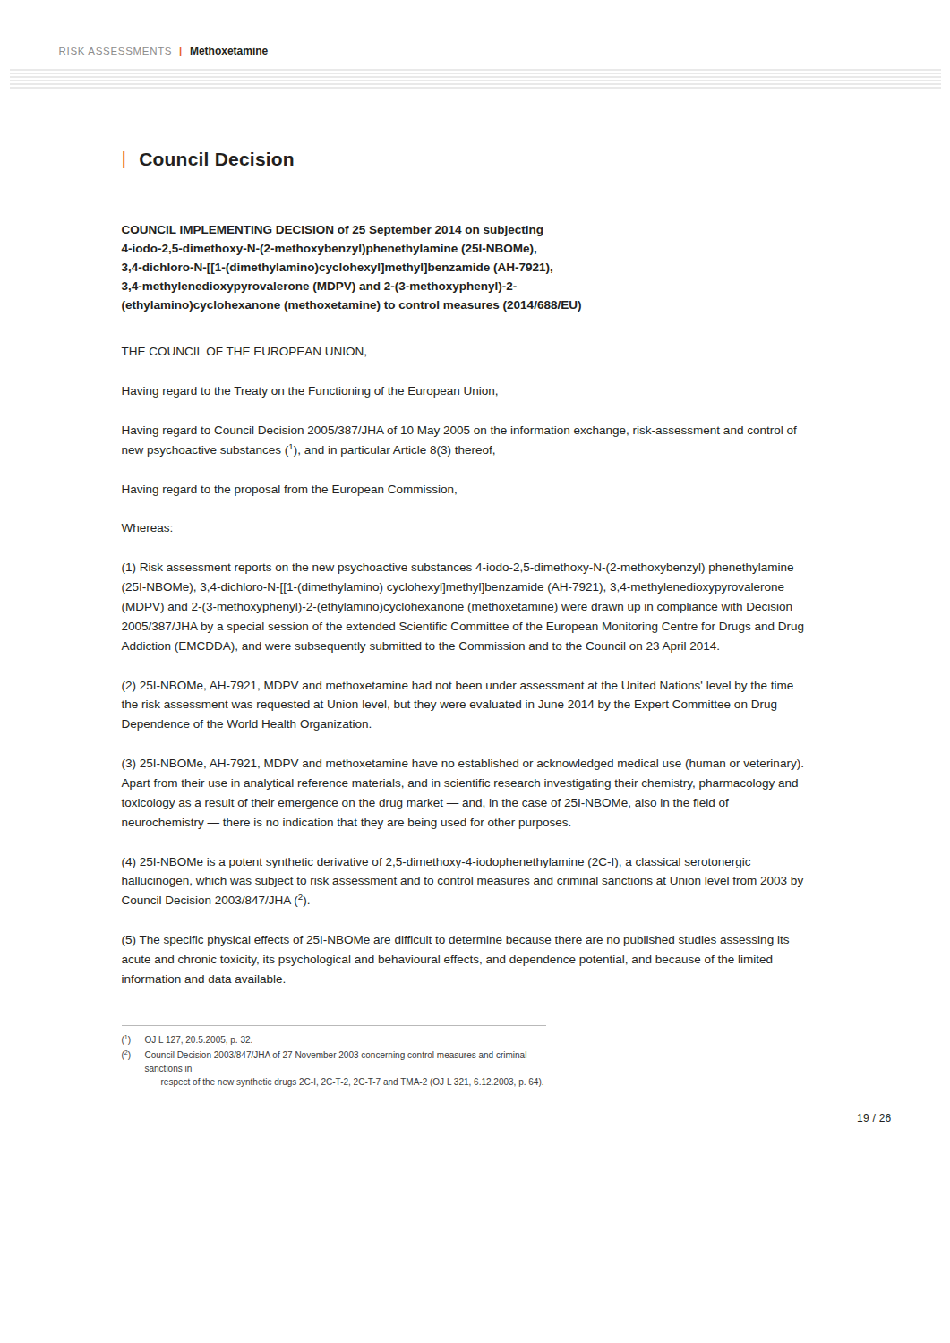RISK ASSESSMENTS | Methoxetamine
|Council Decision
COUNCIL IMPLEMENTING DECISION of 25 September 2014 on subjecting
4-iodo-2,5-dimethoxy-N-(2-methoxybenzyl)phenethylamine (25I-NBOMe),
3,4-dichloro-N-[[1-(dimethylamino)cyclohexyl]methyl]benzamide (AH-7921),
3,4-methylenedioxypyrovalerone (MDPV) and 2-(3-methoxyphenyl)-2-
(ethylamino)cyclohexanone (methoxetamine) to control measures (2014/688/EU)
THE COUNCIL OF THE EUROPEAN UNION,
Having regard to the Treaty on the Functioning of the European Union,
Having regard to Council Decision 2005/387/JHA of 10 May 2005 on the information exchange, risk-assessment and control of new psychoactive substances (1), and in particular Article 8(3) thereof,
Having regard to the proposal from the European Commission,
Whereas:
(1) Risk assessment reports on the new psychoactive substances 4-iodo-2,5-dimethoxy-N-(2-methoxybenzyl) phenethylamine (25I-NBOMe), 3,4-dichloro-N-[[1-(dimethylamino) cyclohexyl]methyl]benzamide (AH-7921), 3,4-methylenedioxypyrovalerone (MDPV) and 2-(3-methoxyphenyl)-2-(ethylamino)cyclohexanone (methoxetamine) were drawn up in compliance with Decision 2005/387/JHA by a special session of the extended Scientific Committee of the European Monitoring Centre for Drugs and Drug Addiction (EMCDDA), and were subsequently submitted to the Commission and to the Council on 23 April 2014.
(2) 25I-NBOMe, AH-7921, MDPV and methoxetamine had not been under assessment at the United Nations' level by the time the risk assessment was requested at Union level, but they were evaluated in June 2014 by the Expert Committee on Drug Dependence of the World Health Organization.
(3) 25I-NBOMe, AH-7921, MDPV and methoxetamine have no established or acknowledged medical use (human or veterinary). Apart from their use in analytical reference materials, and in scientific research investigating their chemistry, pharmacology and toxicology as a result of their emergence on the drug market — and, in the case of 25I-NBOMe, also in the field of neurochemistry — there is no indication that they are being used for other purposes.
(4) 25I-NBOMe is a potent synthetic derivative of 2,5-dimethoxy-4-iodophenethylamine (2C-I), a classical serotonergic hallucinogen, which was subject to risk assessment and to control measures and criminal sanctions at Union level from 2003 by Council Decision 2003/847/JHA (2).
(5) The specific physical effects of 25I-NBOMe are difficult to determine because there are no published studies assessing its acute and chronic toxicity, its psychological and behavioural effects, and dependence potential, and because of the limited information and data available.
(1)
OJ L 127, 20.5.2005, p. 32.
(2)
Council Decision 2003/847/JHA of 27 November 2003 concerning control measures and criminal sanctions in respect of the new synthetic drugs 2C-I, 2C-T-2, 2C-T-7 and TMA-2 (OJ L 321, 6.12.2003, p. 64).
19 / 26